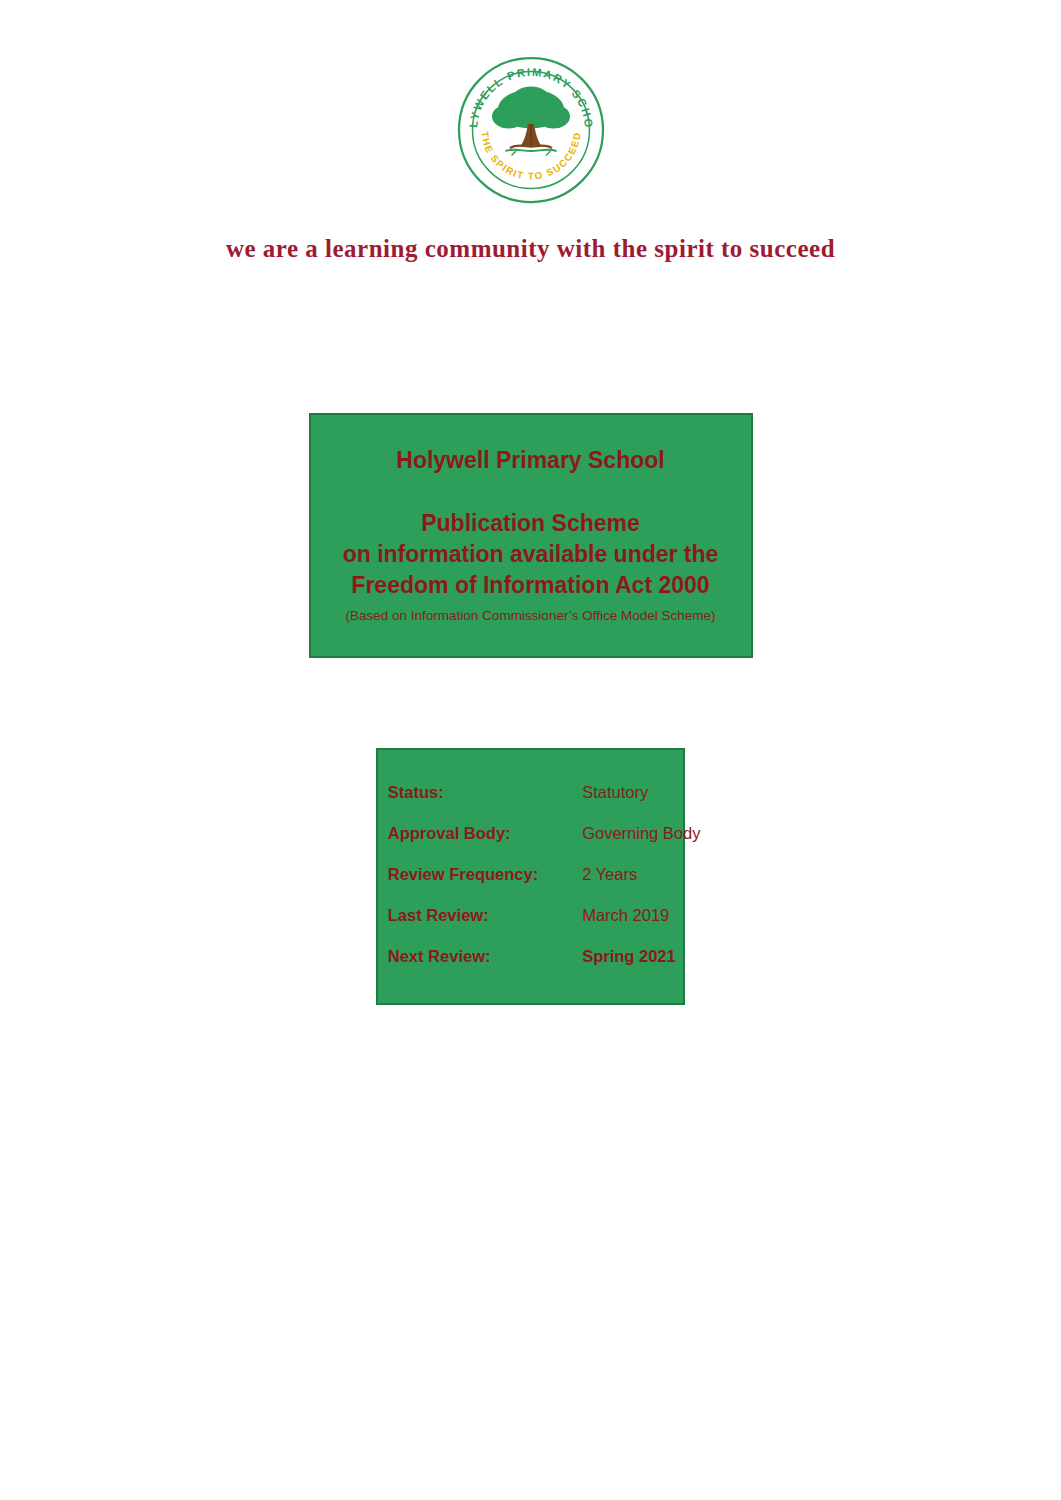HOLYWELL PRIMARY SCHOOL THE SPIRIT TO SUCCEED
we are a learning community with the spirit to succeed
Holywell Primary School
Publication Scheme
on information available under the
Freedom of Information Act 2000
(Based on Information Commissioner’s Office Model Scheme)
| Status: | Statutory |
| Approval Body: | Governing Body |
| Review Frequency: | 2 Years |
| Last Review: | March 2019 |
| Next Review: | Spring 2021 |